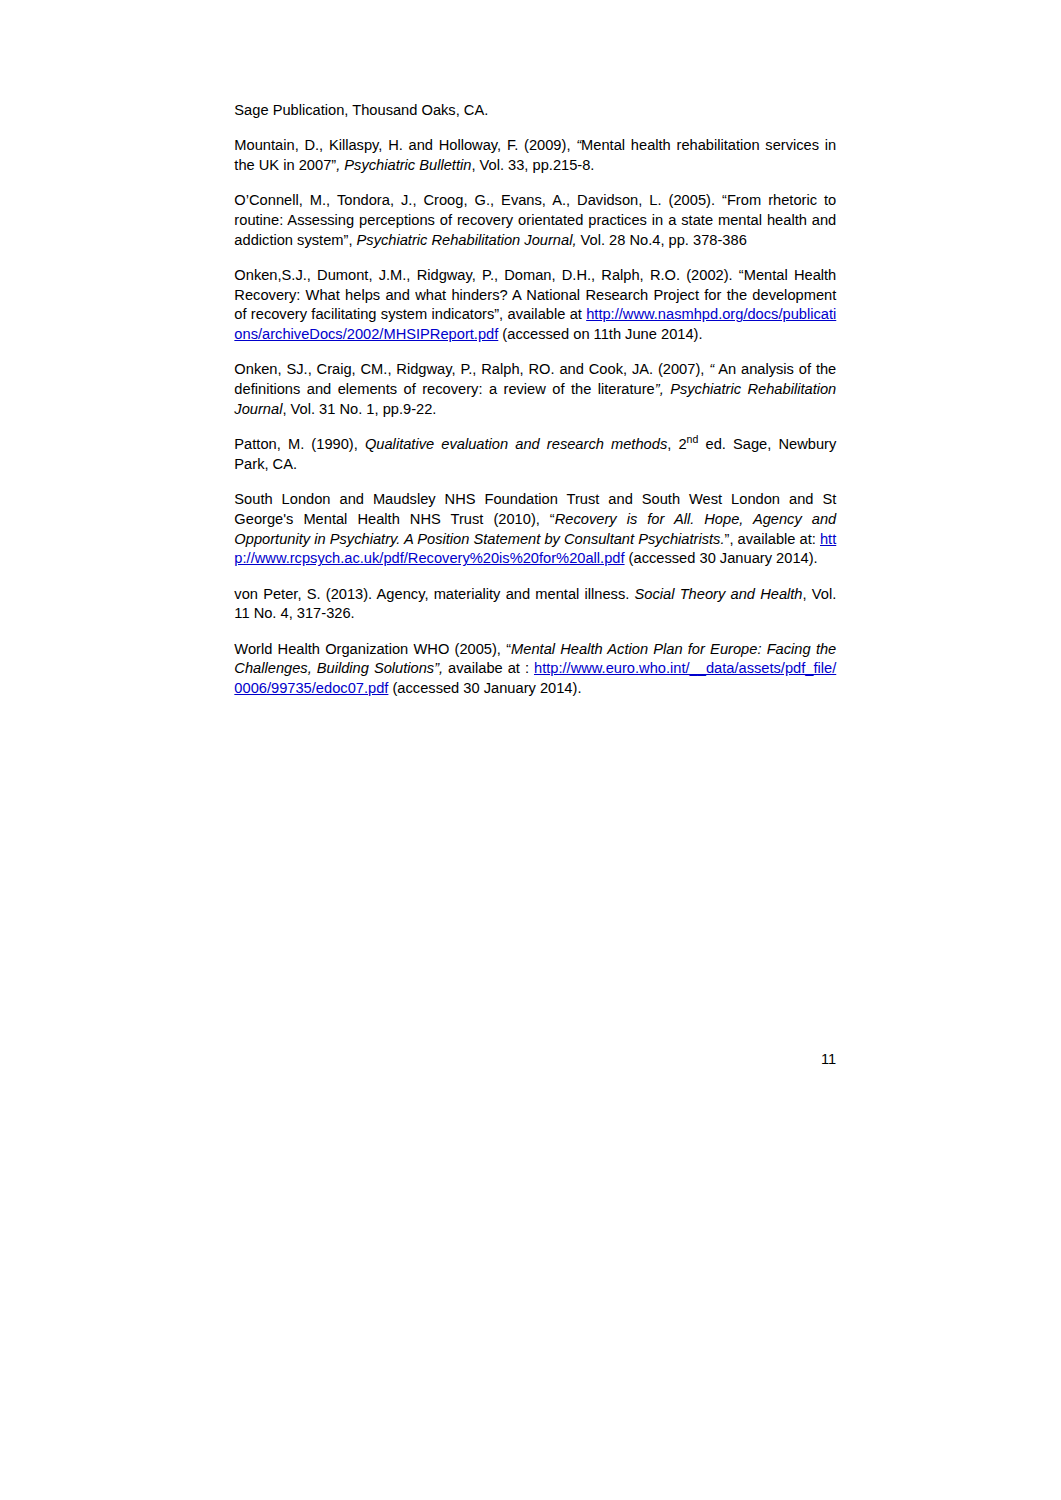Sage Publication, Thousand Oaks, CA.
Mountain, D., Killaspy, H. and Holloway, F. (2009), “Mental health rehabilitation services in the UK in 2007”, Psychiatric Bullettin, Vol. 33, pp.215-8.
O’Connell, M., Tondora, J., Croog, G., Evans, A., Davidson, L. (2005). “From rhetoric to routine: Assessing perceptions of recovery orientated practices in a state mental health and addiction system”, Psychiatric Rehabilitation Journal, Vol. 28 No.4, pp. 378-386
Onken,S.J., Dumont, J.M., Ridgway, P., Doman, D.H., Ralph, R.O. (2002). “Mental Health Recovery: What helps and what hinders? A National Research Project for the development of recovery facilitating system indicators”, available at http://www.nasmhpd.org/docs/publications/archiveDocs/2002/MHSIPReport.pdf (accessed on 11th June 2014).
Onken, SJ., Craig, CM., Ridgway, P., Ralph, RO. and Cook, JA. (2007), “ An analysis of the definitions and elements of recovery: a review of the literature”, Psychiatric Rehabilitation Journal, Vol. 31 No. 1, pp.9-22.
Patton, M. (1990), Qualitative evaluation and research methods, 2nd ed. Sage, Newbury Park, CA.
South London and Maudsley NHS Foundation Trust and South West London and St George's Mental Health NHS Trust (2010), “Recovery is for All. Hope, Agency and Opportunity in Psychiatry. A Position Statement by Consultant Psychiatrists.”, available at: http://www.rcpsych.ac.uk/pdf/Recovery%20is%20for%20all.pdf (accessed 30 January 2014).
von Peter, S. (2013). Agency, materiality and mental illness. Social Theory and Health, Vol. 11 No. 4, 317-326.
World Health Organization WHO (2005), “Mental Health Action Plan for Europe: Facing the Challenges, Building Solutions”, availabe at : http://www.euro.who.int/__data/assets/pdf_file/0006/99735/edoc07.pdf (accessed 30 January 2014).
11